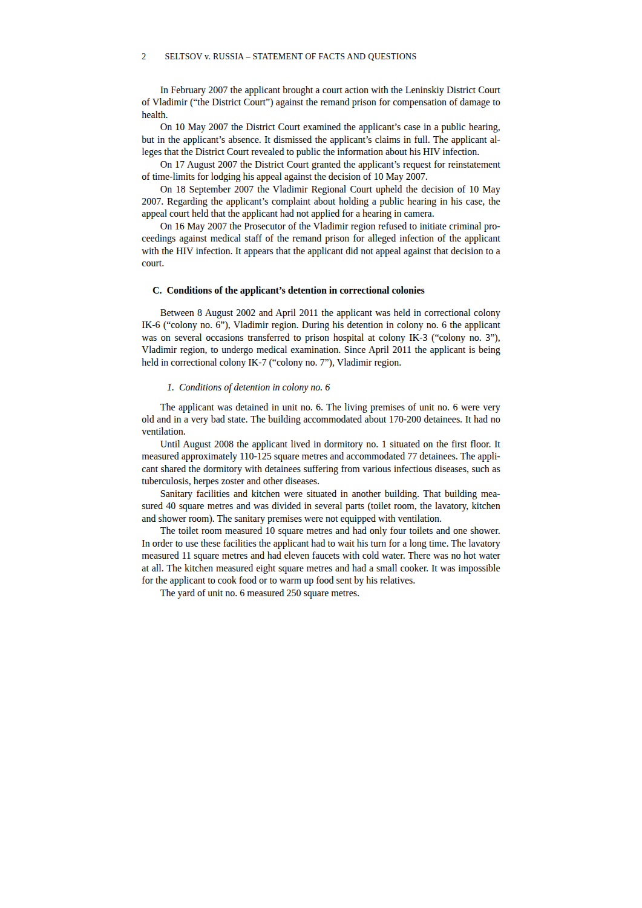2 SELTSOV v. RUSSIA – STATEMENT OF FACTS AND QUESTIONS
In February 2007 the applicant brought a court action with the Leninskiy District Court of Vladimir (“the District Court”) against the remand prison for compensation of damage to health.
On 10 May 2007 the District Court examined the applicant’s case in a public hearing, but in the applicant’s absence. It dismissed the applicant’s claims in full. The applicant alleges that the District Court revealed to public the information about his HIV infection.
On 17 August 2007 the District Court granted the applicant’s request for reinstatement of time-limits for lodging his appeal against the decision of 10 May 2007.
On 18 September 2007 the Vladimir Regional Court upheld the decision of 10 May 2007. Regarding the applicant’s complaint about holding a public hearing in his case, the appeal court held that the applicant had not applied for a hearing in camera.
On 16 May 2007 the Prosecutor of the Vladimir region refused to initiate criminal proceedings against medical staff of the remand prison for alleged infection of the applicant with the HIV infection. It appears that the applicant did not appeal against that decision to a court.
C. Conditions of the applicant’s detention in correctional colonies
Between 8 August 2002 and April 2011 the applicant was held in correctional colony IK-6 (“colony no. 6”), Vladimir region. During his detention in colony no. 6 the applicant was on several occasions transferred to prison hospital at colony IK-3 (“colony no. 3”), Vladimir region, to undergo medical examination. Since April 2011 the applicant is being held in correctional colony IK-7 (“colony no. 7”), Vladimir region.
1. Conditions of detention in colony no. 6
The applicant was detained in unit no. 6. The living premises of unit no. 6 were very old and in a very bad state. The building accommodated about 170-200 detainees. It had no ventilation.
Until August 2008 the applicant lived in dormitory no. 1 situated on the first floor. It measured approximately 110-125 square metres and accommodated 77 detainees. The applicant shared the dormitory with detainees suffering from various infectious diseases, such as tuberculosis, herpes zoster and other diseases.
Sanitary facilities and kitchen were situated in another building. That building measured 40 square metres and was divided in several parts (toilet room, the lavatory, kitchen and shower room). The sanitary premises were not equipped with ventilation.
The toilet room measured 10 square metres and had only four toilets and one shower. In order to use these facilities the applicant had to wait his turn for a long time. The lavatory measured 11 square metres and had eleven faucets with cold water. There was no hot water at all. The kitchen measured eight square metres and had a small cooker. It was impossible for the applicant to cook food or to warm up food sent by his relatives.
The yard of unit no. 6 measured 250 square metres.